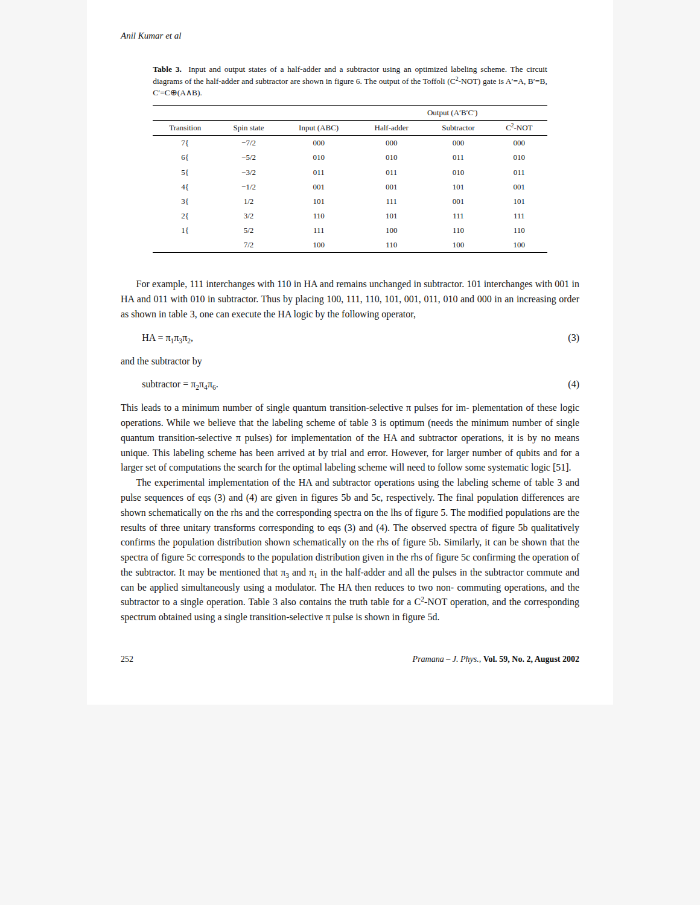Anil Kumar et al
Table 3. Input and output states of a half-adder and a subtractor using an optimized labeling scheme. The circuit diagrams of the half-adder and subtractor are shown in figure 6. The output of the Toffoli (C2-NOT) gate is A′=A, B′=B, C′=C⊕(A∧B).
| | Output (A′B′C′) |
| Transition | Spin state | Input (ABC) | Half-adder | Subtractor | C 2 -NOT |
| 7{ | −7/2 | 000 | 000 | 000 | 000 |
| 6{ | −5/2 | 010 | 010 | 011 | 010 |
| 5{ | −3/2 | 011 | 011 | 010 | 011 |
| 4{ | −1/2 | 001 | 001 | 101 | 001 |
| 3{ | 1/2 | 101 | 111 | 001 | 101 |
| 2{ | 3/2 | 110 | 101 | 111 | 111 |
| 1{ | 5/2 | 111 | 100 | 110 | 110 |
| | 7/2 | 100 | 110 | 100 | 100 |
For example, 111 interchanges with 110 in HA and remains unchanged in subtractor. 101 interchanges with 001 in HA and 011 with 010 in subtractor. Thus by placing 100, 111, 110, 101, 001, 011, 010 and 000 in an increasing order as shown in table 3, one can execute the HA logic by the following operator,
HA = π1π3π2, (3)
and the subtractor by
subtractor = π2π4π6. (4)
This leads to a minimum number of single quantum transition-selective π pulses for im- plementation of these logic operations. While we believe that the labeling scheme of table 3 is optimum (needs the minimum number of single quantum transition-selective π pulses) for implementation of the HA and subtractor operations, it is by no means unique. This labeling scheme has been arrived at by trial and error. However, for larger number of qubits and for a larger set of computations the search for the optimal labeling scheme will need to follow some systematic logic [51].
The experimental implementation of the HA and subtractor operations using the labeling scheme of table 3 and pulse sequences of eqs (3) and (4) are given in figures 5b and 5c, respectively. The final population differences are shown schematically on the rhs and the corresponding spectra on the lhs of figure 5. The modified populations are the results of three unitary transforms corresponding to eqs (3) and (4). The observed spectra of figure 5b qualitatively confirms the population distribution shown schematically on the rhs of figure 5b. Similarly, it can be shown that the spectra of figure 5c corresponds to the population distribution given in the rhs of figure 5c confirming the operation of the subtractor. It may be mentioned that π3 and π1 in the half-adder and all the pulses in the subtractor commute and can be applied simultaneously using a modulator. The HA then reduces to two non- commuting operations, and the subtractor to a single operation. Table 3 also contains the truth table for a C2-NOT operation, and the corresponding spectrum obtained using a single transition-selective π pulse is shown in figure 5d.
252 Pramana – J. Phys., Vol. 59, No. 2, August 2002